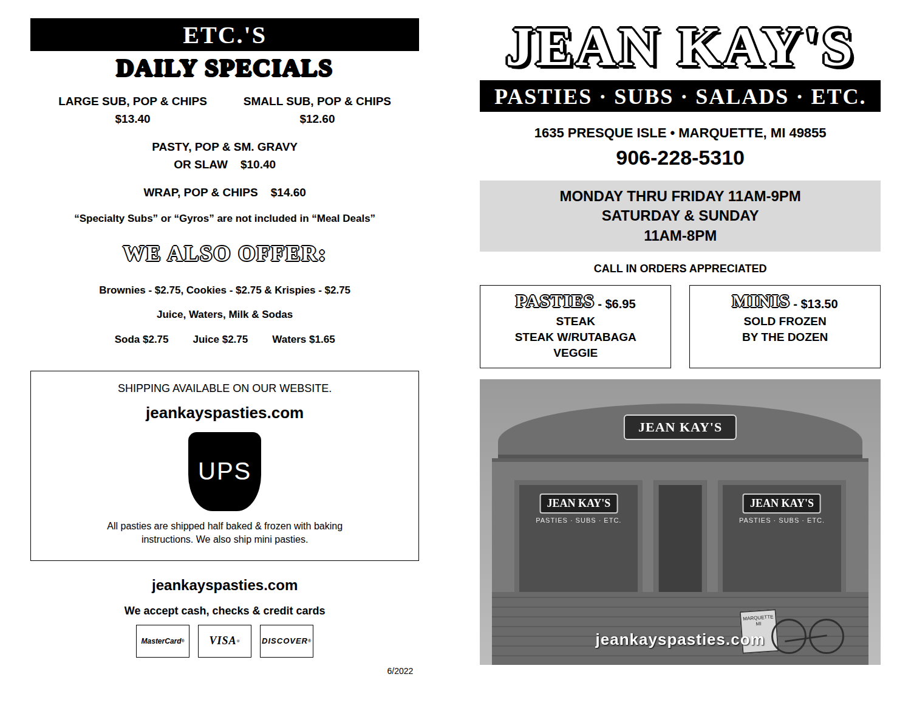ETC.'S
DAILY SPECIALS
LARGE SUB, POP & CHIPS
$13.40
SMALL SUB, POP & CHIPS
$12.60
PASTY, POP & SM. GRAVY
OR SLAW $10.40
WRAP, POP & CHIPS $14.60
“Specialty Subs” or “Gyros” are not included in “Meal Deals”
WE ALSO OFFER:
Brownies - $2.75, Cookies - $2.75 & Krispies - $2.75
Juice, Waters, Milk & Sodas
Soda $2.75 Juice $2.75 Waters $1.65
SHIPPING AVAILABLE ON OUR WEBSITE.
jeankayspasties.com
UPS
All pasties are shipped half baked & frozen with baking
instructions. We also ship mini pasties.
jeankayspasties.com
We accept cash, checks & credit cards
MasterCard®
VISA®
DISCOVER®
6/2022
JEAN KAY'S
PASTIES · SUBS · SALADS · ETC.
1635 PRESQUE ISLE • MARQUETTE, MI 49855
906-228-5310
MONDAY THRU FRIDAY 11AM-9PM
SATURDAY & SUNDAY
11AM-8PM
CALL IN ORDERS APPRECIATED
PASTIES - $6.95
STEAK
STEAK W/RUTABAGA
VEGGIE
MINIS - $13.50
SOLD FROZEN
BY THE DOZEN
JEAN KAY'S
JEAN KAY'S
PASTIES · SUBS · ETC.
JEAN KAY'S
PASTIES · SUBS · ETC.
MARQUETTE
MI
jeankayspasties.com